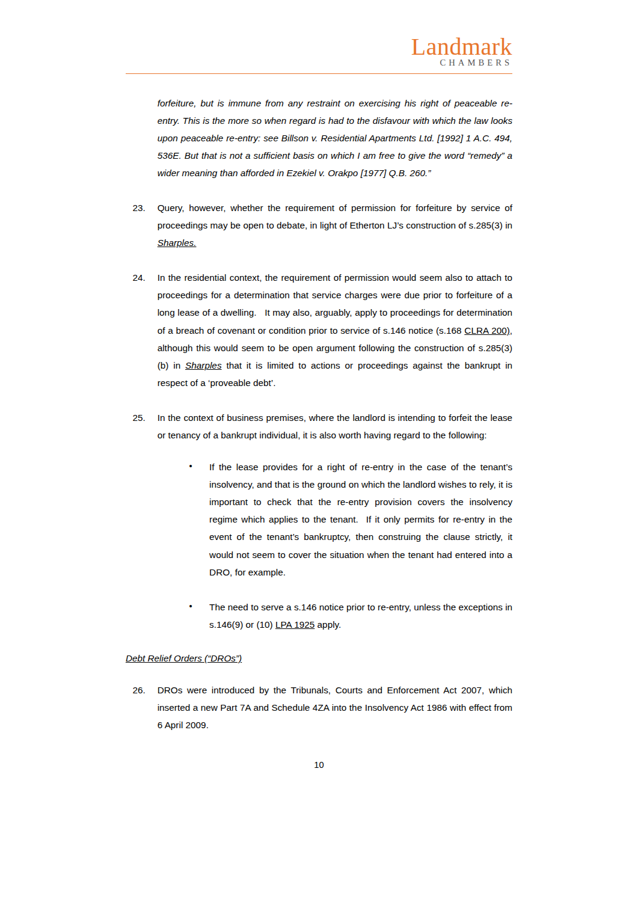Landmark
CHAMBERS
forfeiture, but is immune from any restraint on exercising his right of peaceable re-entry. This is the more so when regard is had to the disfavour with which the law looks upon peaceable re-entry: see Billson v. Residential Apartments Ltd. [1992] 1 A.C. 494, 536E. But that is not a sufficient basis on which I am free to give the word “remedy” a wider meaning than afforded in Ezekiel v. Orakpo [1977] Q.B. 260.”
Query, however, whether the requirement of permission for forfeiture by service of proceedings may be open to debate, in light of Etherton LJ’s construction of s.285(3) in Sharples.
In the residential context, the requirement of permission would seem also to attach to proceedings for a determination that service charges were due prior to forfeiture of a long lease of a dwelling. It may also, arguably, apply to proceedings for determination of a breach of covenant or condition prior to service of s.146 notice (s.168 CLRA 200), although this would seem to be open argument following the construction of s.285(3)(b) in Sharples that it is limited to actions or proceedings against the bankrupt in respect of a ‘proveable debt’.
In the context of business premises, where the landlord is intending to forfeit the lease or tenancy of a bankrupt individual, it is also worth having regard to the following:
If the lease provides for a right of re-entry in the case of the tenant’s insolvency, and that is the ground on which the landlord wishes to rely, it is important to check that the re-entry provision covers the insolvency regime which applies to the tenant. If it only permits for re-entry in the event of the tenant’s bankruptcy, then construing the clause strictly, it would not seem to cover the situation when the tenant had entered into a DRO, for example.
The need to serve a s.146 notice prior to re-entry, unless the exceptions in s.146(9) or (10) LPA 1925 apply.
Debt Relief Orders (“DROs”)
DROs were introduced by the Tribunals, Courts and Enforcement Act 2007, which inserted a new Part 7A and Schedule 4ZA into the Insolvency Act 1986 with effect from 6 April 2009.
10